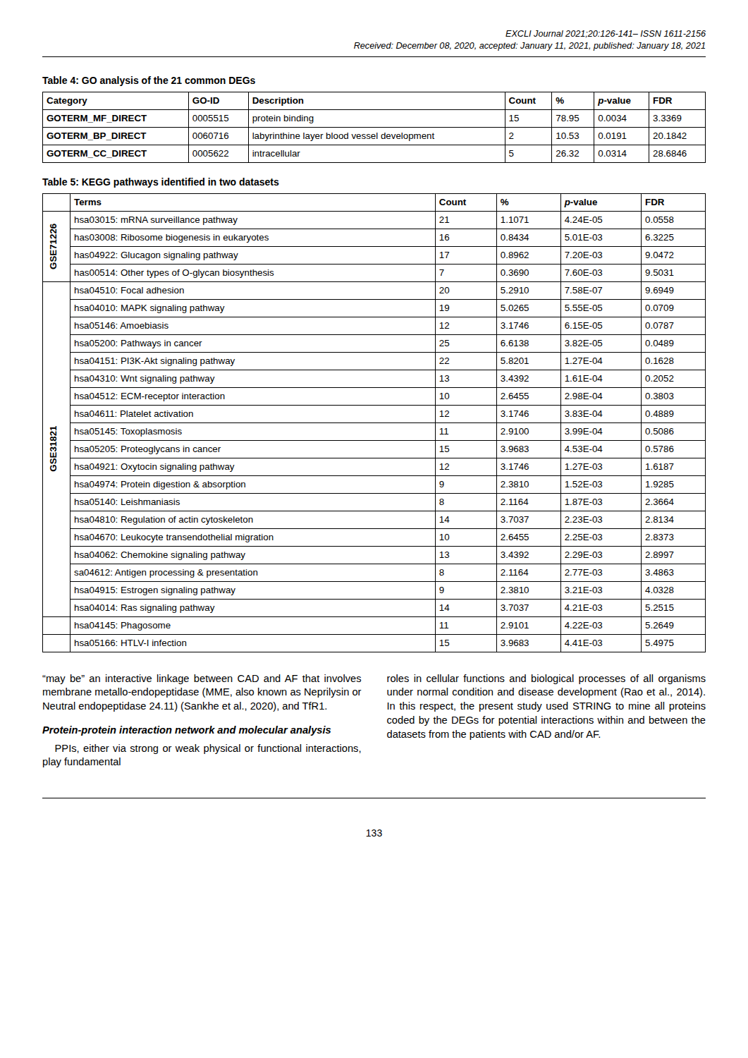EXCLI Journal 2021;20:126-141– ISSN 1611-2156
Received: December 08, 2020, accepted: January 11, 2021, published: January 18, 2021
Table 4: GO analysis of the 21 common DEGs
| Category | GO-ID | Description | Count | % | p -value | FDR |
| --- | --- | --- | --- | --- | --- | --- |
| GOTERM_MF_DIRECT | 0005515 | protein binding | 15 | 78.95 | 0.0034 | 3.3369 |
| GOTERM_BP_DIRECT | 0060716 | labyrinthine layer blood vessel development | 2 | 10.53 | 0.0191 | 20.1842 |
| GOTERM_CC_DIRECT | 0005622 | intracellular | 5 | 26.32 | 0.0314 | 28.6846 |
Table 5: KEGG pathways identified in two datasets
| | Terms | Count | % | p -value | FDR |
| --- | --- | --- | --- | --- | --- |
| GSE71226 | hsa03015: mRNA surveillance pathway | 21 | 1.1071 | 4.24E-05 | 0.0558 |
| has03008: Ribosome biogenesis in eukaryotes | 16 | 0.8434 | 5.01E-03 | 6.3225 |
| has04922: Glucagon signaling pathway | 17 | 0.8962 | 7.20E-03 | 9.0472 |
| has00514: Other types of O-glycan biosynthesis | 7 | 0.3690 | 7.60E-03 | 9.5031 |
| GSE31821 | hsa04510: Focal adhesion | 20 | 5.2910 | 7.58E-07 | 9.6949 |
| hsa04010: MAPK signaling pathway | 19 | 5.0265 | 5.55E-05 | 0.0709 |
| hsa05146: Amoebiasis | 12 | 3.1746 | 6.15E-05 | 0.0787 |
| hsa05200: Pathways in cancer | 25 | 6.6138 | 3.82E-05 | 0.0489 |
| hsa04151: PI3K-Akt signaling pathway | 22 | 5.8201 | 1.27E-04 | 0.1628 |
| hsa04310: Wnt signaling pathway | 13 | 3.4392 | 1.61E-04 | 0.2052 |
| hsa04512: ECM-receptor interaction | 10 | 2.6455 | 2.98E-04 | 0.3803 |
| hsa04611: Platelet activation | 12 | 3.1746 | 3.83E-04 | 0.4889 |
| hsa05145: Toxoplasmosis | 11 | 2.9100 | 3.99E-04 | 0.5086 |
| hsa05205: Proteoglycans in cancer | 15 | 3.9683 | 4.53E-04 | 0.5786 |
| hsa04921: Oxytocin signaling pathway | 12 | 3.1746 | 1.27E-03 | 1.6187 |
| hsa04974: Protein digestion & absorption | 9 | 2.3810 | 1.52E-03 | 1.9285 |
| hsa05140: Leishmaniasis | 8 | 2.1164 | 1.87E-03 | 2.3664 |
| hsa04810: Regulation of actin cytoskeleton | 14 | 3.7037 | 2.23E-03 | 2.8134 |
| hsa04670: Leukocyte transendothelial migration | 10 | 2.6455 | 2.25E-03 | 2.8373 |
| hsa04062: Chemokine signaling pathway | 13 | 3.4392 | 2.29E-03 | 2.8997 |
| sa04612: Antigen processing & presentation | 8 | 2.1164 | 2.77E-03 | 3.4863 |
| hsa04915: Estrogen signaling pathway | 9 | 2.3810 | 3.21E-03 | 4.0328 |
| hsa04014: Ras signaling pathway | 14 | 3.7037 | 4.21E-03 | 5.2515 |
| | hsa04145: Phagosome | 11 | 2.9101 | 4.22E-03 | 5.2649 |
| | hsa05166: HTLV-I infection | 15 | 3.9683 | 4.41E-03 | 5.4975 |
“may be” an interactive linkage between CAD and AF that involves membrane metallo-endopeptidase (MME, also known as Neprilysin or Neutral endopeptidase 24.11) (Sankhe et al., 2020), and TfR1.
Protein-protein interaction network and molecular analysis
PPIs, either via strong or weak physical or functional interactions, play fundamental
roles in cellular functions and biological processes of all organisms under normal condition and disease development (Rao et al., 2014). In this respect, the present study used STRING to mine all proteins coded by the DEGs for potential interactions within and between the datasets from the patients with CAD and/or AF.
133